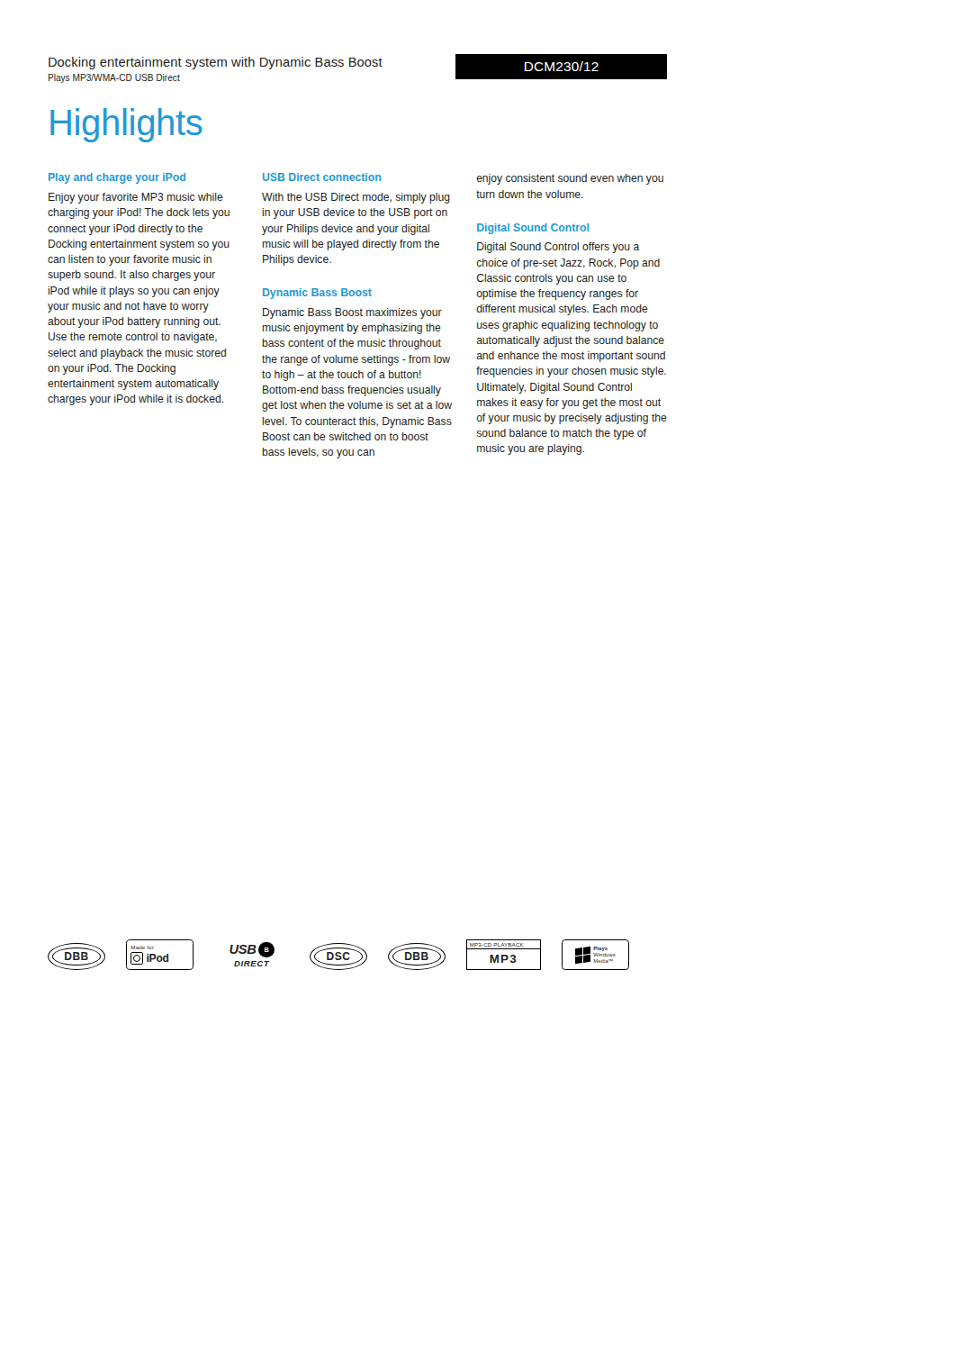Docking entertainment system with Dynamic Bass Boost
Plays MP3/WMA-CD USB Direct
DCM230/12
Highlights
Play and charge your iPod
Enjoy your favorite MP3 music while charging your iPod! The dock lets you connect your iPod directly to the Docking entertainment system so you can listen to your favorite music in superb sound. It also charges your iPod while it plays so you can enjoy your music and not have to worry about your iPod battery running out. Use the remote control to navigate, select and playback the music stored on your iPod. The Docking entertainment system automatically charges your iPod while it is docked.
USB Direct connection
With the USB Direct mode, simply plug in your USB device to the USB port on your Philips device and your digital music will be played directly from the Philips device.
Dynamic Bass Boost
Dynamic Bass Boost maximizes your music enjoyment by emphasizing the bass content of the music throughout the range of volume settings - from low to high – at the touch of a button! Bottom-end bass frequencies usually get lost when the volume is set at a low level. To counteract this, Dynamic Bass Boost can be switched on to boost bass levels, so you can
enjoy consistent sound even when you turn down the volume.
Digital Sound Control
Digital Sound Control offers you a choice of pre-set Jazz, Rock, Pop and Classic controls you can use to optimise the frequency ranges for different musical styles. Each mode uses graphic equalizing technology to automatically adjust the sound balance and enhance the most important sound frequencies in your chosen music style. Ultimately, Digital Sound Control makes it easy for you get the most out of your music by precisely adjusting the sound balance to match the type of music you are playing.
DBB
Made for
iPod
USB B
DIRECT
DSC
DBB
MP3-CD PLAYBACK
MP3
Plays Windows
Media™